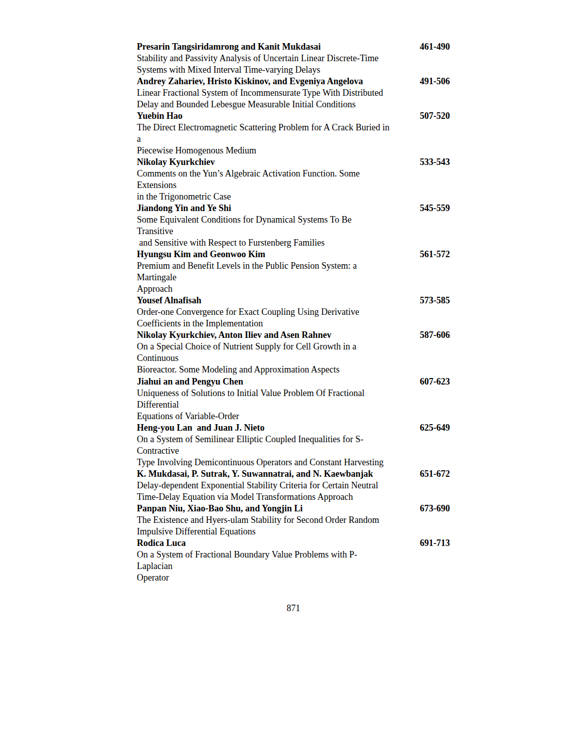| Presarin Tangsiridamrong and Kanit Mukdasai Stability and Passivity Analysis of Uncertain Linear Discrete-Time Systems with Mixed Interval Time-varying Delays | 461-490 |
| Andrey Zahariev, Hristo Kiskinov, and Evgeniya Angelova Linear Fractional System of Incommensurate Type With Distributed Delay and Bounded Lebesgue Measurable Initial Conditions | 491-506 |
| Yuebin Hao The Direct Electromagnetic Scattering Problem for A Crack Buried in a Piecewise Homogenous Medium | 507-520 |
| Nikolay Kyurkchiev Comments on the Yun’s Algebraic Activation Function. Some Extensions in the Trigonometric Case | 533-543 |
| Jiandong Yin and Ye Shi Some Equivalent Conditions for Dynamical Systems To Be Transitive and Sensitive with Respect to Furstenberg Families | 545-559 |
| Hyungsu Kim and Geonwoo Kim Premium and Benefit Levels in the Public Pension System: a Martingale Approach | 561-572 |
| Yousef Alnafisah Order-one Convergence for Exact Coupling Using Derivative Coefficients in the Implementation | 573-585 |
| Nikolay Kyurkchiev, Anton Iliev and Asen Rahnev On a Special Choice of Nutrient Supply for Cell Growth in a Continuous Bioreactor. Some Modeling and Approximation Aspects | 587-606 |
| Jiahui an and Pengyu Chen Uniqueness of Solutions to Initial Value Problem Of Fractional Differential Equations of Variable-Order | 607-623 |
| Heng-you Lan and Juan J. Nieto On a System of Semilinear Elliptic Coupled Inequalities for S-Contractive Type Involving Demicontinuous Operators and Constant Harvesting | 625-649 |
| K. Mukdasai, P. Sutrak, Y. Suwannatrai, and N. Kaewbanjak Delay-dependent Exponential Stability Criteria for Certain Neutral Time-Delay Equation via Model Transformations Approach | 651-672 |
| Panpan Niu, Xiao-Bao Shu, and Yongjin Li The Existence and Hyers-ulam Stability for Second Order Random Impulsive Differential Equations | 673-690 |
| Rodica Luca On a System of Fractional Boundary Value Problems with P-Laplacian Operator | 691-713 |
871